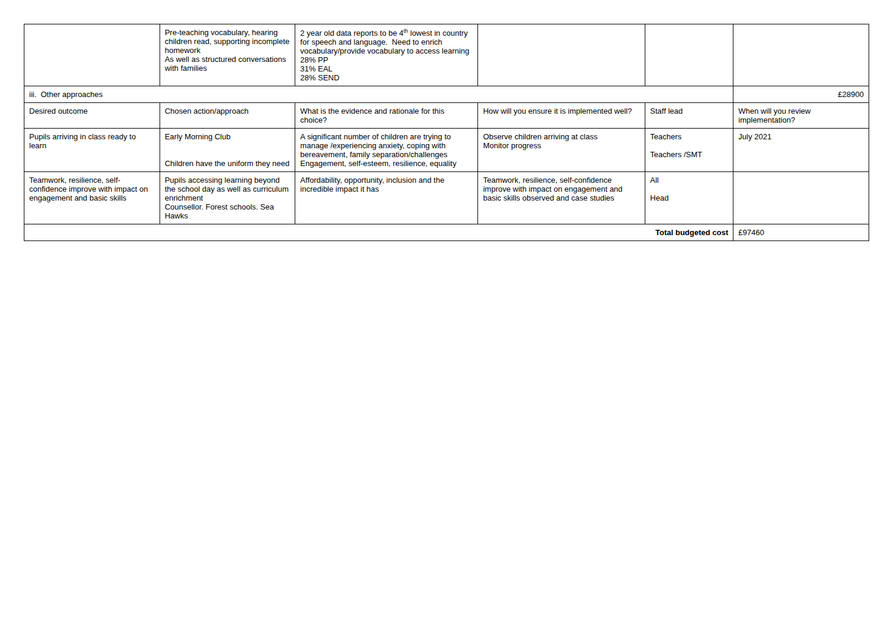| | Pre-teaching vocabulary, hearing children read, supporting incomplete homework As well as structured conversations with families | 2 year old data reports to be 4 th lowest in country for speech and language. Need to enrich vocabulary/provide vocabulary to access learning 28% PP 31% EAL 28% SEND | | | |
| iii. Other approaches | £28900 |
| Desired outcome | Chosen action/approach | What is the evidence and rationale for this choice? | How will you ensure it is implemented well? | Staff lead | When will you review implementation? |
| Pupils arriving in class ready to learn | Early Morning Club Children have the uniform they need | A significant number of children are trying to manage /experiencing anxiety, coping with bereavement, family separation/challenges Engagement, self-esteem, resilience, equality | Observe children arriving at class Monitor progress | Teachers Teachers /SMT | July 2021 |
| Teamwork, resilience, self-confidence improve with impact on engagement and basic skills | Pupils accessing learning beyond the school day as well as curriculum enrichment Counsellor. Forest schools. Sea Hawks | Affordability, opportunity, inclusion and the incredible impact it has | Teamwork, resilience, self-confidence improve with impact on engagement and basic skills observed and case studies | All Head | |
| | Total budgeted cost | £97460 |